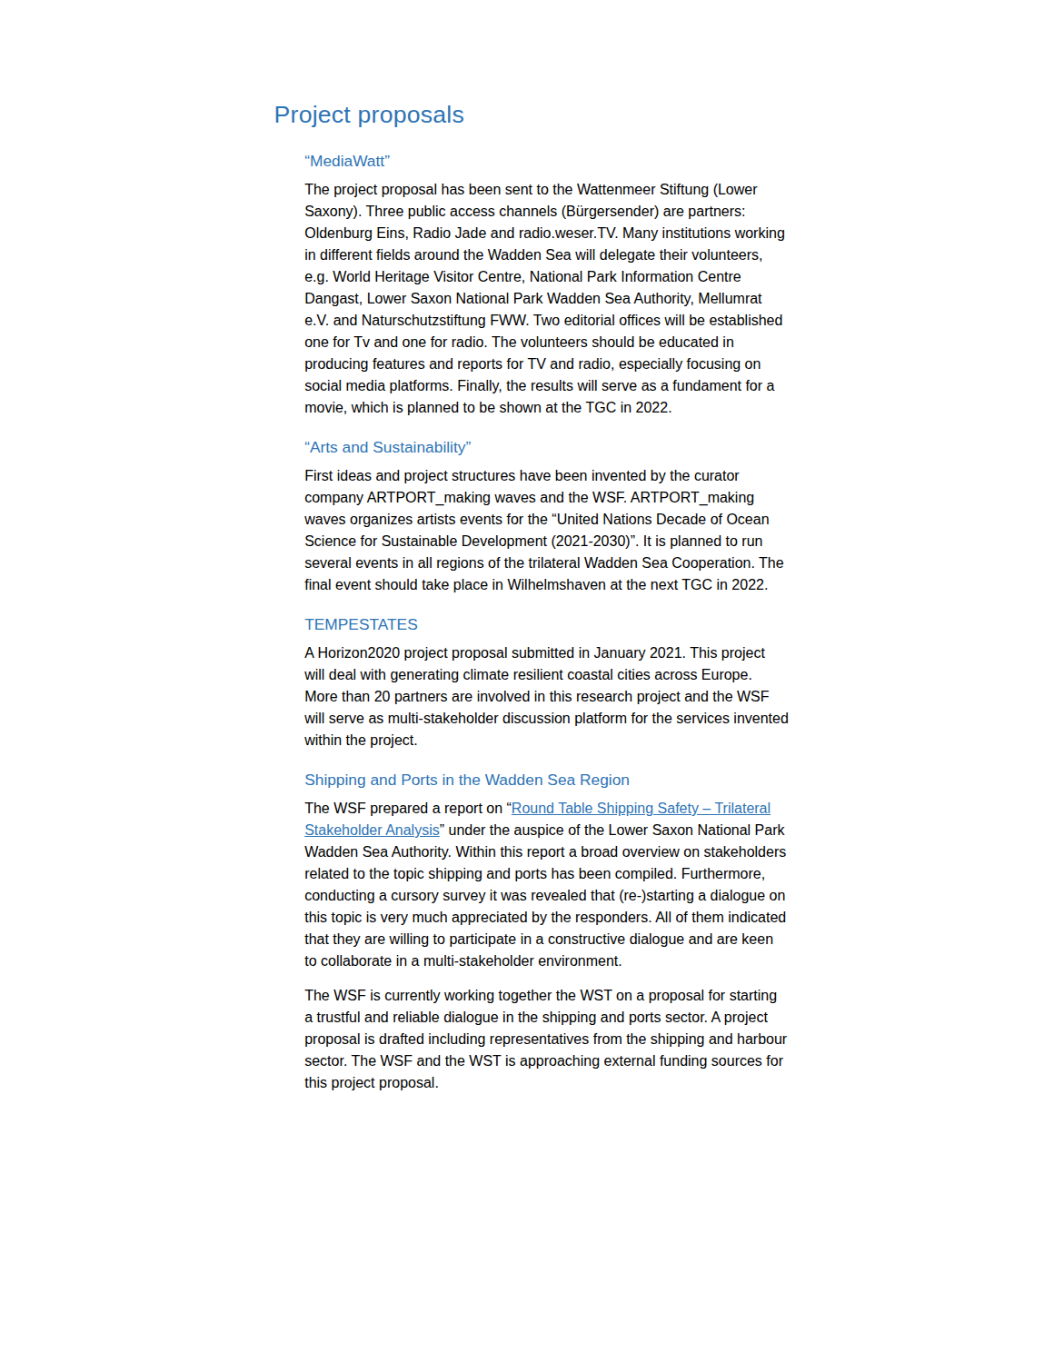Project proposals
“MediaWatt”
The project proposal has been sent to the Wattenmeer Stiftung (Lower Saxony). Three public access channels (Bürgersender) are partners: Oldenburg Eins, Radio Jade and radio.weser.TV. Many institutions working in different fields around the Wadden Sea will delegate their volunteers, e.g. World Heritage Visitor Centre, National Park Information Centre Dangast, Lower Saxon National Park Wadden Sea Authority, Mellumrat e.V. and Naturschutzstiftung FWW. Two editorial offices will be established one for Tv and one for radio. The volunteers should be educated in producing features and reports for TV and radio, especially focusing on social media platforms. Finally, the results will serve as a fundament for a movie, which is planned to be shown at the TGC in 2022.
“Arts and Sustainability”
First ideas and project structures have been invented by the curator company ARTPORT_making waves and the WSF. ARTPORT_making waves organizes artists events for the “United Nations Decade of Ocean Science for Sustainable Development (2021-2030)”. It is planned to run several events in all regions of the trilateral Wadden Sea Cooperation. The final event should take place in Wilhelmshaven at the next TGC in 2022.
TEMPESTATES
A Horizon2020 project proposal submitted in January 2021. This project will deal with generating climate resilient coastal cities across Europe. More than 20 partners are involved in this research project and the WSF will serve as multi-stakeholder discussion platform for the services invented within the project.
Shipping and Ports in the Wadden Sea Region
The WSF prepared a report on “Round Table Shipping Safety – Trilateral Stakeholder Analysis” under the auspice of the Lower Saxon National Park Wadden Sea Authority. Within this report a broad overview on stakeholders related to the topic shipping and ports has been compiled. Furthermore, conducting a cursory survey it was revealed that (re-)starting a dialogue on this topic is very much appreciated by the responders. All of them indicated that they are willing to participate in a constructive dialogue and are keen to collaborate in a multi-stakeholder environment.
The WSF is currently working together the WST on a proposal for starting a trustful and reliable dialogue in the shipping and ports sector. A project proposal is drafted including representatives from the shipping and harbour sector. The WSF and the WST is approaching external funding sources for this project proposal.